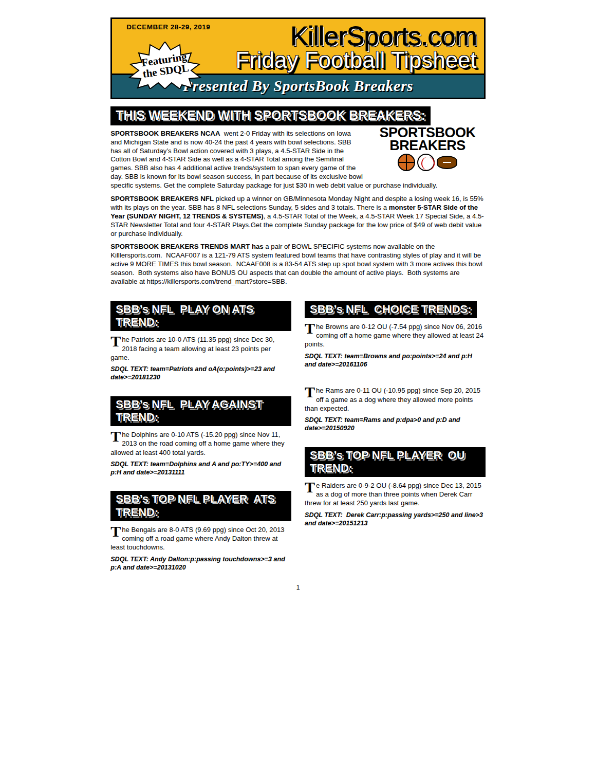DECEMBER 28-29, 2019
KillerSports.com
Friday Football Tipsheet
Featuring the SDQL
Presented By SportsBook Breakers
THIS WEEKEND WITH SPORTSBOOK BREAKERS:
SPORTSBOOK
BREAKERS
SPORTSBOOK BREAKERS NCAA went 2-0 Friday with its selections on Iowa and Michigan State and is now 40-24 the past 4 years with bowl selections. SBB has all of Saturday’s Bowl action covered with 3 plays, a 4.5-STAR Side in the Cotton Bowl and 4-STAR Side as well as a 4-STAR Total among the Semifinal games. SBB also has 4 additional active trends/system to span every game of the day. SBB is known for its bowl season success, in part because of its exclusive bowl specific systems. Get the complete Saturday package for just $30 in web debit value or purchase individually.
SPORTSBOOK BREAKERS NFL picked up a winner on GB/Minnesota Monday Night and despite a losing week 16, is 55% with its plays on the year. SBB has 8 NFL selections Sunday, 5 sides and 3 totals. There is a monster 5-STAR Side of the Year (SUNDAY NIGHT, 12 TRENDS & SYSTEMS), a 4.5-STAR Total of the Week, a 4.5-STAR Week 17 Special Side, a 4.5-STAR Newsletter Total and four 4-STAR Plays.Get the complete Sunday package for the low price of $49 of web debit value or purchase individually.
SPORTSBOOK BREAKERS TRENDS MART has a pair of BOWL SPECIFIC systems now available on the Killlersports.com. NCAAF007 is a 121-79 ATS system featured bowl teams that have contrasting styles of play and it will be active 9 MORE TIMES this bowl season. NCAAF008 is a 83-54 ATS step up spot bowl system with 3 more actives this bowl season. Both systems also have BONUS OU aspects that can double the amount of active plays. Both systems are available at https://killersports.com/trend_mart?store=SBB.
SBB’s NFL PLAY ON ATS TREND:
The Patriots are 10-0 ATS (11.35 ppg) since Dec 30, 2018 facing a team allowing at least 23 points per game.
SDQL TEXT: team=Patriots and oA(o:points)>=23 and date>=20181230
SBB’s NFL PLAY AGAINST TREND:
The Dolphins are 0-10 ATS (-15.20 ppg) since Nov 11, 2013 on the road coming off a home game where they allowed at least 400 total yards.
SDQL TEXT: team=Dolphins and A and po:TY>=400 and p:H and date>=20131111
SBB’s TOP NFL PLAYER ATS TREND:
The Bengals are 8-0 ATS (9.69 ppg) since Oct 20, 2013 coming off a road game where Andy Dalton threw at least touchdowns.
SDQL TEXT: Andy Dalton:p:passing touchdowns>=3 and p:A and date>=20131020
SBB’s NFL CHOICE TRENDS:
The Browns are 0-12 OU (-7.54 ppg) since Nov 06, 2016 coming off a home game where they allowed at least 24 points.
SDQL TEXT: team=Browns and po:points>=24 and p:H and date>=20161106
The Rams are 0-11 OU (-10.95 ppg) since Sep 20, 2015 off a game as a dog where they allowed more points than expected.
SDQL TEXT: team=Rams and p:dpa>0 and p:D and date>=20150920
SBB’s TOP NFL PLAYER OU TREND:
Te Raiders are 0-9-2 OU (-8.64 ppg) since Dec 13, 2015 as a dog of more than three points when Derek Carr threw for at least 250 yards last game.
SDQL TEXT: Derek Carr:p:passing yards>=250 and line>3 and date>=20151213
1